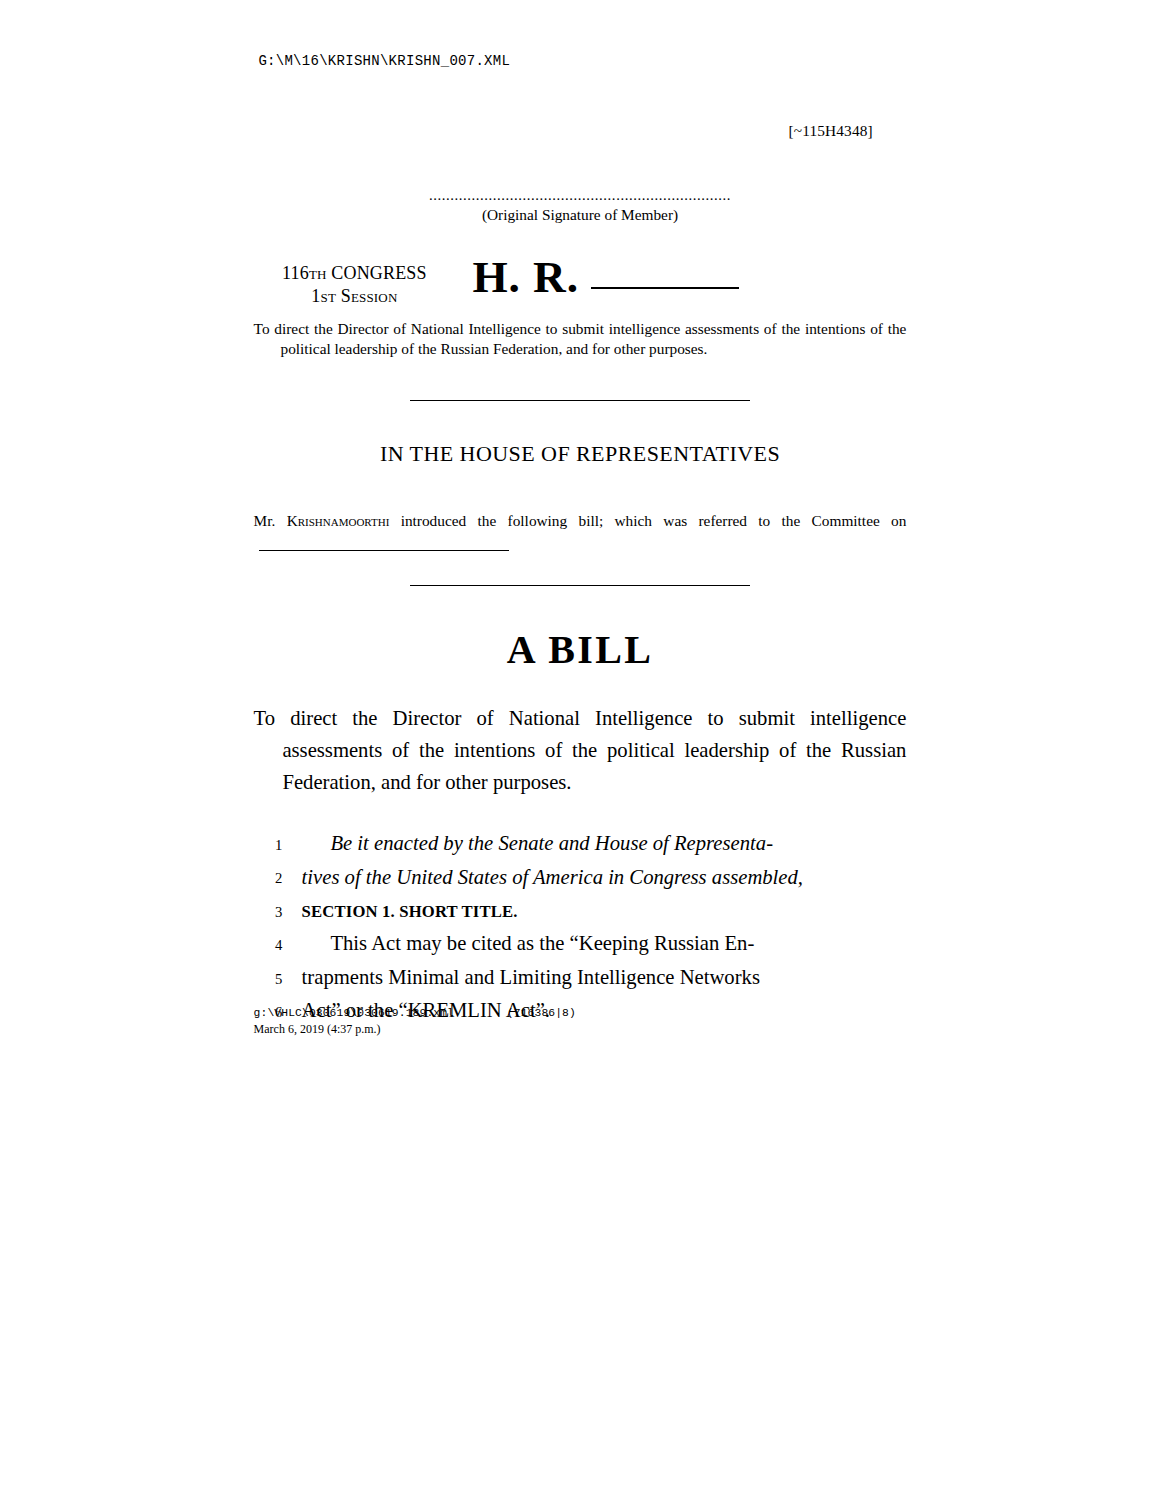G:\M\16\KRISHN\KRISHN_007.XML
[~115H4348]
.......................................................................
(Original Signature of Member)
116th CONGRESS
1st Session
H. R.
To direct the Director of National Intelligence to submit intelligence assessments of the intentions of the political leadership of the Russian Federation, and for other purposes.
IN THE HOUSE OF REPRESENTATIVES
Mr. Krishnamoorthi introduced the following bill; which was referred to the Committee on
A BILL
To direct the Director of National Intelligence to submit intelligence assessments of the intentions of the political leadership of the Russian Federation, and for other purposes.
Be it enacted by the Senate and House of Representa-
tives of the United States of America in Congress assembled,
SECTION 1. SHORT TITLE.
This Act may be cited as the “Keeping Russian En-
trapments Minimal and Limiting Intelligence Networks
Act” or the “KREMLIN Act”.
g:\VHLC\030619\030619.189.xml(716386|8)
March 6, 2019 (4:37 p.m.)